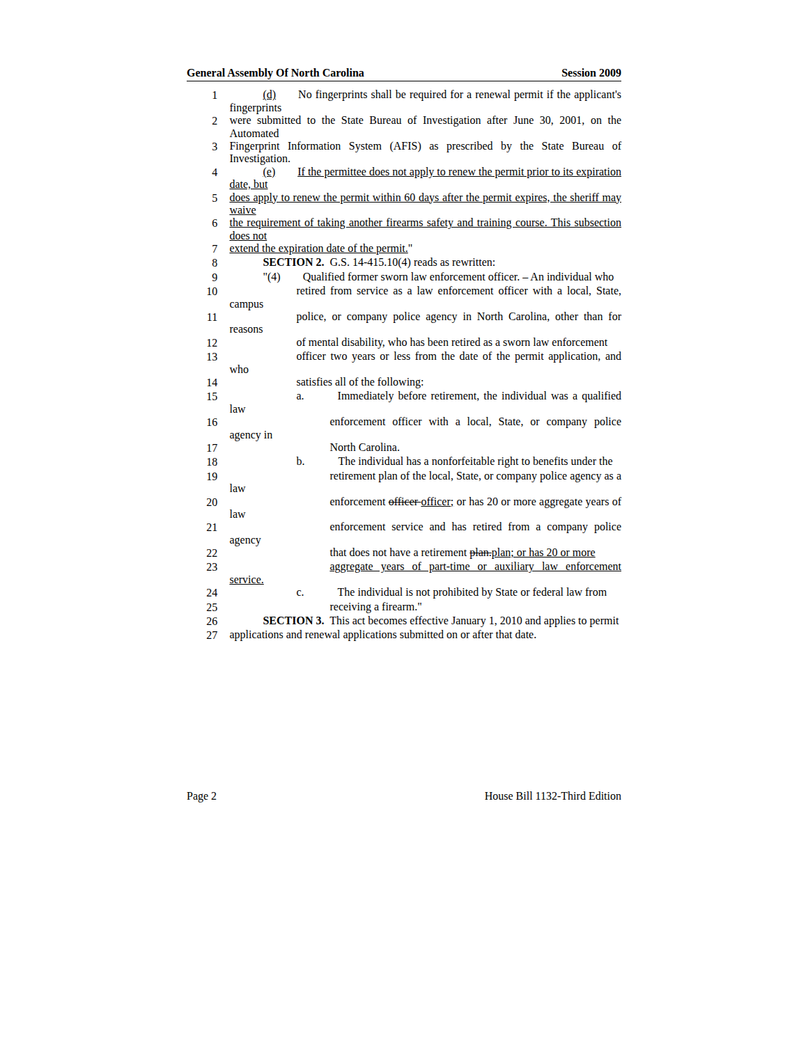General Assembly Of North Carolina
Session 2009
| 1 | (d) No fingerprints shall be required for a renewal permit if the applicant's fingerprints |
| 2 | were submitted to the State Bureau of Investigation after June 30, 2001, on the Automated |
| 3 | Fingerprint Information System (AFIS) as prescribed by the State Bureau of Investigation. |
| 4 | (e) If the permittee does not apply to renew the permit prior to its expiration date, but |
| 5 | does apply to renew the permit within 60 days after the permit expires, the sheriff may waive |
| 6 | the requirement of taking another firearms safety and training course. This subsection does not |
| 7 | extend the expiration date of the permit. " |
| 8 | SECTION 2. G.S. 14-415.10(4) reads as rewritten: |
| 9 | "(4) Qualified former sworn law enforcement officer. – An individual who |
| 10 | retired from service as a law enforcement officer with a local, State, campus |
| 11 | police, or company police agency in North Carolina, other than for reasons |
| 12 | of mental disability, who has been retired as a sworn law enforcement |
| 13 | officer two years or less from the date of the permit application, and who |
| 14 | satisfies all of the following: |
| 15 | a. Immediately before retirement, the individual was a qualified law |
| 16 | enforcement officer with a local, State, or company police agency in |
| 17 | North Carolina. |
| 18 | b. The individual has a nonforfeitable right to benefits under the |
| 19 | retirement plan of the local, State, or company police agency as a law |
| 20 | enforcement officer officer; or has 20 or more aggregate years of law |
| 21 | enforcement service and has retired from a company police agency |
| 22 | that does not have a retirement plan. plan; or has 20 or more |
| 23 | aggregate years of part-time or auxiliary law enforcement service. |
| 24 | c. The individual is not prohibited by State or federal law from |
| 25 | receiving a firearm." |
| 26 | SECTION 3. This act becomes effective January 1, 2010 and applies to permit |
| 27 | applications and renewal applications submitted on or after that date. |
Page 2
House Bill 1132-Third Edition